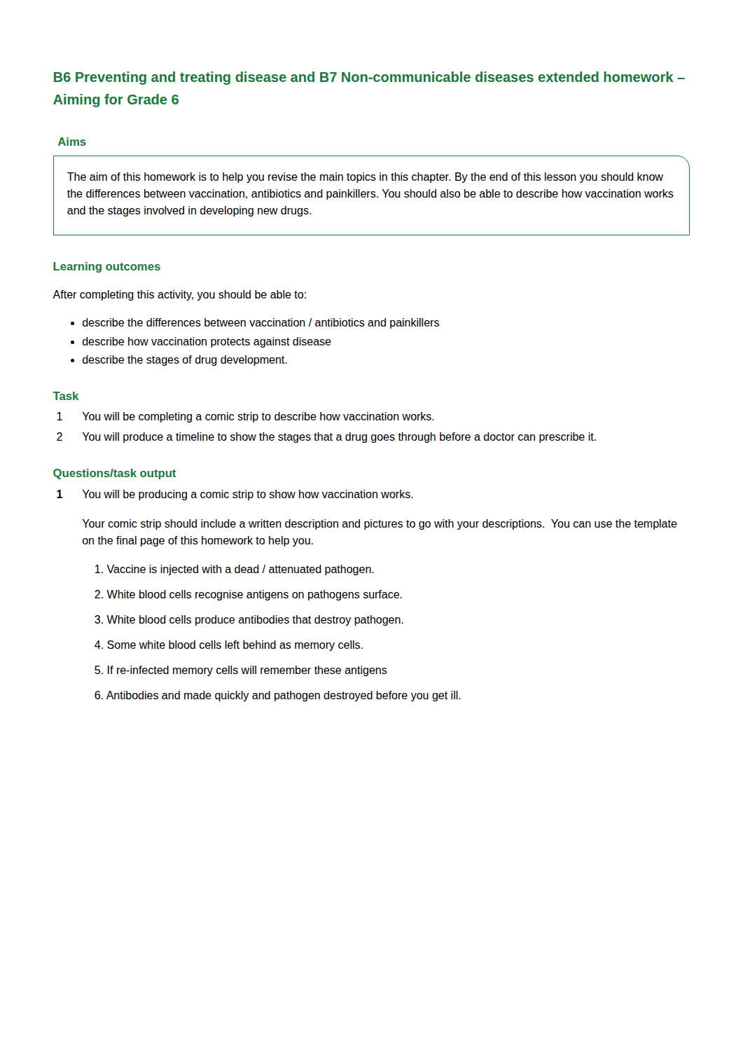B6 Preventing and treating disease and B7 Non-communicable diseases extended homework – Aiming for Grade 6
Aims
The aim of this homework is to help you revise the main topics in this chapter. By the end of this lesson you should know the differences between vaccination, antibiotics and painkillers. You should also be able to describe how vaccination works and the stages involved in developing new drugs.
Learning outcomes
After completing this activity, you should be able to:
describe the differences between vaccination / antibiotics and painkillers
describe how vaccination protects against disease
describe the stages of drug development.
Task
You will be completing a comic strip to describe how vaccination works.
You will produce a timeline to show the stages that a drug goes through before a doctor can prescribe it.
Questions/task output
1
You will be producing a comic strip to show how vaccination works.
Your comic strip should include a written description and pictures to go with your descriptions. You can use the template on the final page of this homework to help you.
1. Vaccine is injected with a dead / attenuated pathogen.
2. White blood cells recognise antigens on pathogens surface.
3. White blood cells produce antibodies that destroy pathogen.
4. Some white blood cells left behind as memory cells.
5. If re-infected memory cells will remember these antigens
6. Antibodies and made quickly and pathogen destroyed before you get ill.